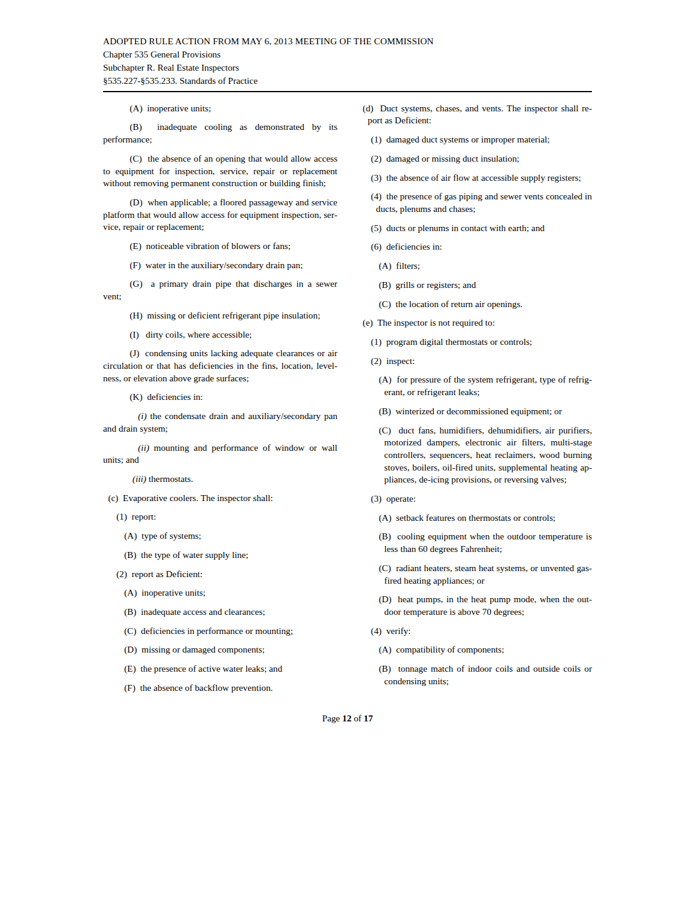ADOPTED RULE ACTION FROM MAY 6, 2013 MEETING OF THE COMMISSION
Chapter 535 General Provisions
Subchapter R. Real Estate Inspectors
§535.227-§535.233. Standards of Practice
(A) inoperative units;
(B) inadequate cooling as demonstrated by its performance;
(C) the absence of an opening that would allow access to equipment for inspection, service, repair or replacement without removing permanent construction or building finish;
(D) when applicable; a floored passageway and service platform that would allow access for equipment inspection, service, repair or replacement;
(E) noticeable vibration of blowers or fans;
(F) water in the auxiliary/secondary drain pan;
(G) a primary drain pipe that discharges in a sewer vent;
(H) missing or deficient refrigerant pipe insulation;
(I) dirty coils, where accessible;
(J) condensing units lacking adequate clearances or air circulation or that has deficiencies in the fins, location, levelness, or elevation above grade surfaces;
(K) deficiencies in:
(i) the condensate drain and auxiliary/secondary pan and drain system;
(ii) mounting and performance of window or wall units; and
(iii) thermostats.
(c) Evaporative coolers. The inspector shall:
(1) report:
(A) type of systems;
(B) the type of water supply line;
(2) report as Deficient:
(A) inoperative units;
(B) inadequate access and clearances;
(C) deficiencies in performance or mounting;
(D) missing or damaged components;
(E) the presence of active water leaks; and
(F) the absence of backflow prevention.
(d) Duct systems, chases, and vents. The inspector shall report as Deficient:
(1) damaged duct systems or improper material;
(2) damaged or missing duct insulation;
(3) the absence of air flow at accessible supply registers;
(4) the presence of gas piping and sewer vents concealed in ducts, plenums and chases;
(5) ducts or plenums in contact with earth; and
(6) deficiencies in:
(A) filters;
(B) grills or registers; and
(C) the location of return air openings.
(e) The inspector is not required to:
(1) program digital thermostats or controls;
(2) inspect:
(A) for pressure of the system refrigerant, type of refrigerant, or refrigerant leaks;
(B) winterized or decommissioned equipment; or
(C) duct fans, humidifiers, dehumidifiers, air purifiers, motorized dampers, electronic air filters, multi-stage controllers, sequencers, heat reclaimers, wood burning stoves, boilers, oil-fired units, supplemental heating appliances, de-icing provisions, or reversing valves;
(3) operate:
(A) setback features on thermostats or controls;
(B) cooling equipment when the outdoor temperature is less than 60 degrees Fahrenheit;
(C) radiant heaters, steam heat systems, or unvented gas-fired heating appliances; or
(D) heat pumps, in the heat pump mode, when the outdoor temperature is above 70 degrees;
(4) verify:
(A) compatibility of components;
(B) tonnage match of indoor coils and outside coils or condensing units;
Page 12 of 17